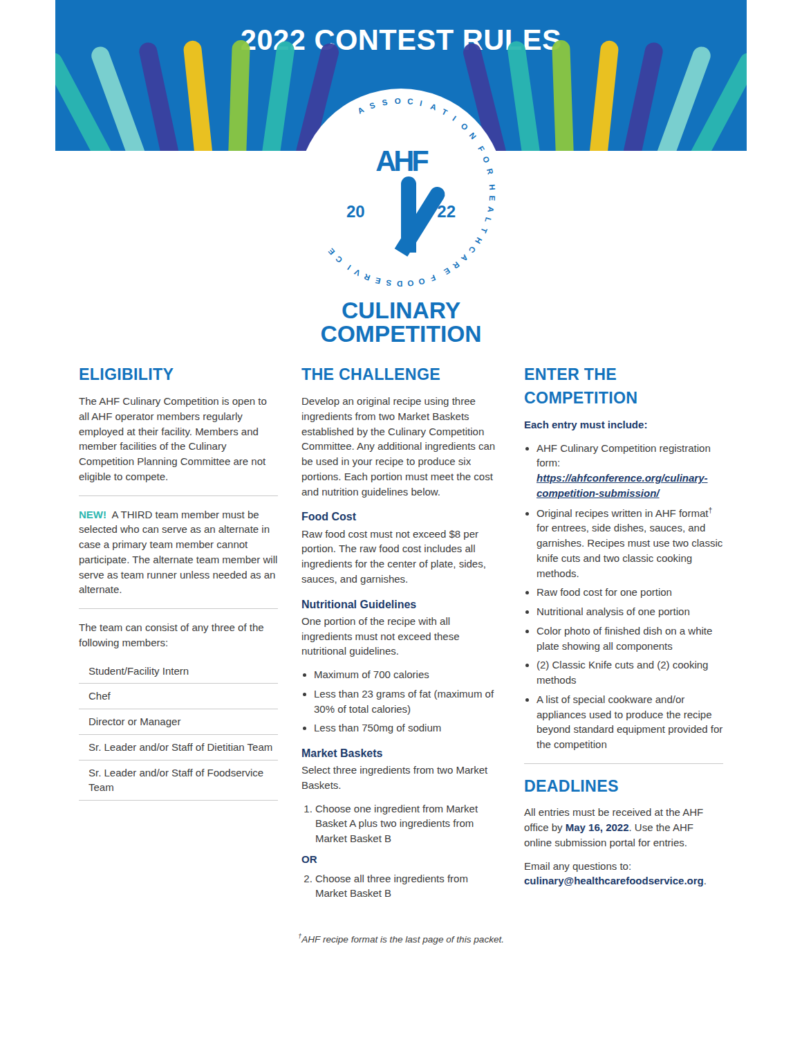2022 Contest Rules
A S S O C I A T I O N F O R H E A L T H C A R E F O O D S E R V I C E
AHF
2022
CULINARY COMPETITION
Eligibility
The AHF Culinary Competition is open to all AHF operator members regularly employed at their facility. Members and member facilities of the Culinary Competition Planning Committee are not eligible to compete.
NEW! A THIRD team member must be selected who can serve as an alternate in case a primary team member cannot participate. The alternate team member will serve as team runner unless needed as an alternate.
The team can consist of any three of the following members:
Student/Facility Intern
Chef
Director or Manager
Sr. Leader and/or Staff of Dietitian Team
Sr. Leader and/or Staff of Foodservice Team
The Challenge
Develop an original recipe using three ingredients from two Market Baskets established by the Culinary Competition Committee. Any additional ingredients can be used in your recipe to produce six portions. Each portion must meet the cost and nutrition guidelines below.
Food Cost
Raw food cost must not exceed $8 per portion. The raw food cost includes all ingredients for the center of plate, sides, sauces, and garnishes.
Nutritional Guidelines
One portion of the recipe with all ingredients must not exceed these nutritional guidelines.
Maximum of 700 calories
Less than 23 grams of fat (maximum of 30% of total calories)
Less than 750mg of sodium
Market Baskets
Select three ingredients from two Market Baskets.
Choose one ingredient from Market Basket A plus two ingredients from Market Basket B
OR
Choose all three ingredients from Market Basket B
Enter the Competition
Each entry must include:
AHF Culinary Competition registration form: https://ahfconference.org/culinary-competition-submission/
Original recipes written in AHF format† for entrees, side dishes, sauces, and garnishes. Recipes must use two classic knife cuts and two classic cooking methods.
Raw food cost for one portion
Nutritional analysis of one portion
Color photo of finished dish on a white plate showing all components
(2) Classic Knife cuts and (2) cooking methods
A list of special cookware and/or appliances used to produce the recipe beyond standard equipment provided for the competition
Deadlines
All entries must be received at the AHF office by May 16, 2022. Use the AHF online submission portal for entries.
Email any questions to:
culinary@healthcarefoodservice.org.
†AHF recipe format is the last page of this packet.